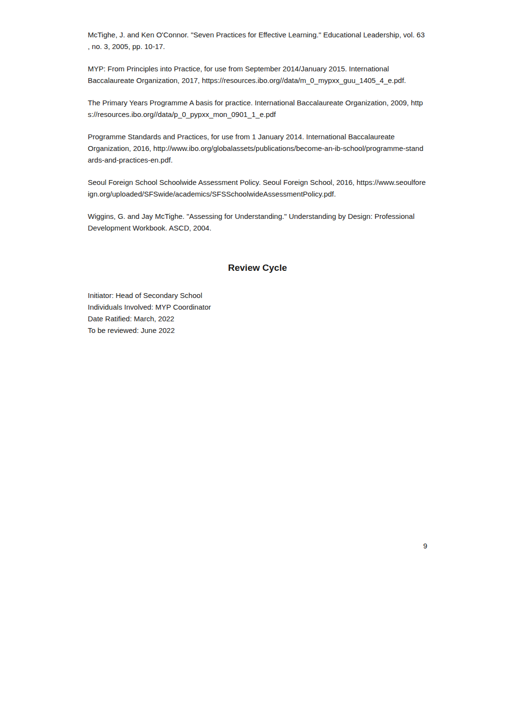McTighe, J. and Ken O'Connor. "Seven Practices for Effective Learning." Educational Leadership, vol. 63 , no. 3, 2005, pp. 10-17.
MYP: From Principles into Practice, for use from September 2014/January 2015. International Baccalaureate Organization, 2017, https://resources.ibo.org//data/m_0_mypxx_guu_1405_4_e.pdf.
The Primary Years Programme A basis for practice. International Baccalaureate Organization, 2009, https://resources.ibo.org//data/p_0_pypxx_mon_0901_1_e.pdf
Programme Standards and Practices, for use from 1 January 2014. International Baccalaureate Organization, 2016, http://www.ibo.org/globalassets/publications/become-an-ib-school/programme-standards-and-practices-en.pdf.
Seoul Foreign School Schoolwide Assessment Policy. Seoul Foreign School, 2016, https://www.seoulforeign.org/uploaded/SFSwide/academics/SFSSchoolwideAssessmentPolicy.pdf.
Wiggins, G. and Jay McTighe. "Assessing for Understanding." Understanding by Design: Professional Development Workbook. ASCD, 2004.
Review Cycle
Initiator: Head of Secondary School
Individuals Involved: MYP Coordinator
Date Ratified: March, 2022
To be reviewed: June 2022
9